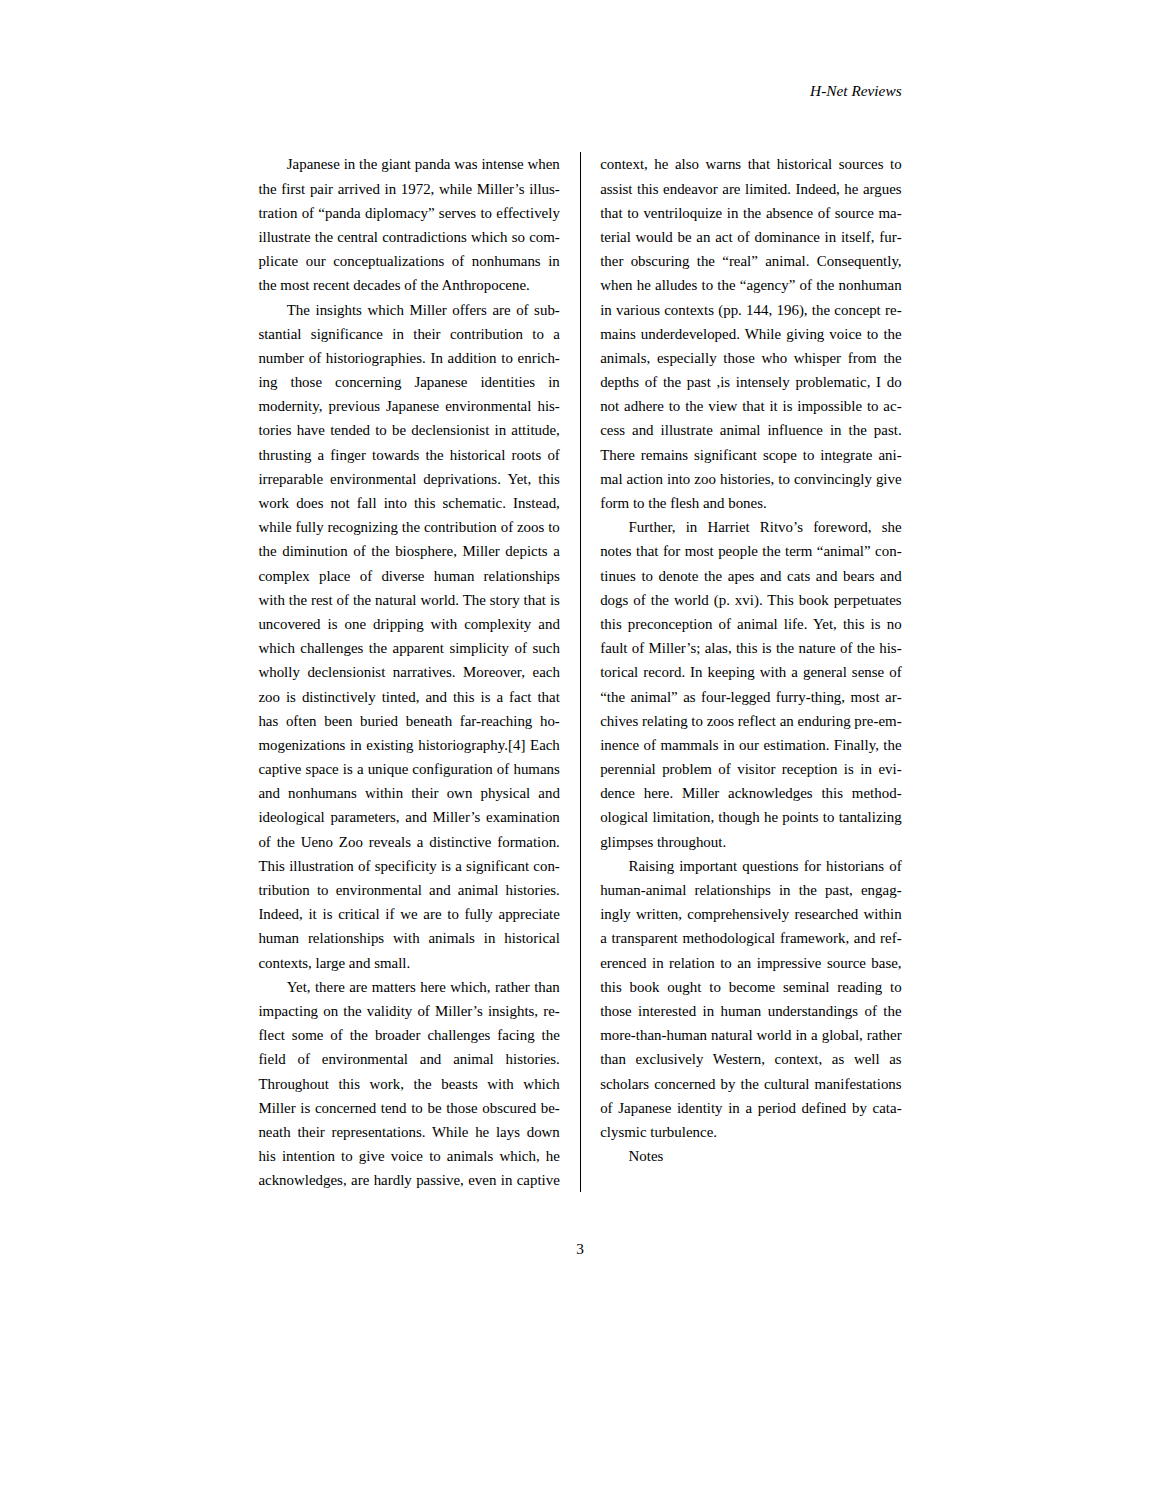H-Net Reviews
Japanese in the giant panda was intense when the first pair arrived in 1972, while Miller’s illustration of “panda diplomacy” serves to effectively illustrate the central contradictions which so complicate our conceptualizations of nonhumans in the most recent decades of the Anthropocene.
The insights which Miller offers are of substantial significance in their contribution to a number of historiographies. In addition to enriching those concerning Japanese identities in modernity, previous Japanese environmental histories have tended to be declensionist in attitude, thrusting a finger towards the historical roots of irreparable environmental deprivations. Yet, this work does not fall into this schematic. Instead, while fully recognizing the contribution of zoos to the diminution of the biosphere, Miller depicts a complex place of diverse human relationships with the rest of the natural world. The story that is uncovered is one dripping with complexity and which challenges the apparent simplicity of such wholly declensionist narratives. Moreover, each zoo is distinctively tinted, and this is a fact that has often been buried beneath far-reaching homogenizations in existing historiography.[4] Each captive space is a unique configuration of humans and nonhumans within their own physical and ideological parameters, and Miller’s examination of the Ueno Zoo reveals a distinctive formation. This illustration of specificity is a significant contribution to environmental and animal histories. Indeed, it is critical if we are to fully appreciate human relationships with animals in historical contexts, large and small.
Yet, there are matters here which, rather than impacting on the validity of Miller’s insights, reflect some of the broader challenges facing the field of environmental and animal histories. Throughout this work, the beasts with which Miller is concerned tend to be those obscured beneath their representations. While he lays down his intention to give voice to animals which, he acknowledges, are hardly passive, even in captive context, he also warns that historical sources to assist this endeavor are limited. Indeed, he argues that to ventriloquize in the absence of source material would be an act of dominance in itself, further obscuring the “real” animal. Consequently, when he alludes to the “agency” of the nonhuman in various contexts (pp. 144, 196), the concept remains underdeveloped. While giving voice to the animals, especially those who whisper from the depths of the past ,is intensely problematic, I do not adhere to the view that it is impossible to access and illustrate animal influence in the past. There remains significant scope to integrate animal action into zoo histories, to convincingly give form to the flesh and bones.
Further, in Harriet Ritvo’s foreword, she notes that for most people the term “animal” continues to denote the apes and cats and bears and dogs of the world (p. xvi). This book perpetuates this preconception of animal life. Yet, this is no fault of Miller’s; alas, this is the nature of the historical record. In keeping with a general sense of “the animal” as four-legged furry-thing, most archives relating to zoos reflect an enduring pre-eminence of mammals in our estimation. Finally, the perennial problem of visitor reception is in evidence here. Miller acknowledges this methodological limitation, though he points to tantalizing glimpses throughout.
Raising important questions for historians of human-animal relationships in the past, engagingly written, comprehensively researched within a transparent methodological framework, and referenced in relation to an impressive source base, this book ought to become seminal reading to those interested in human understandings of the more-than-human natural world in a global, rather than exclusively Western, context, as well as scholars concerned by the cultural manifestations of Japanese identity in a period defined by cataclysmic turbulence.
Notes
3